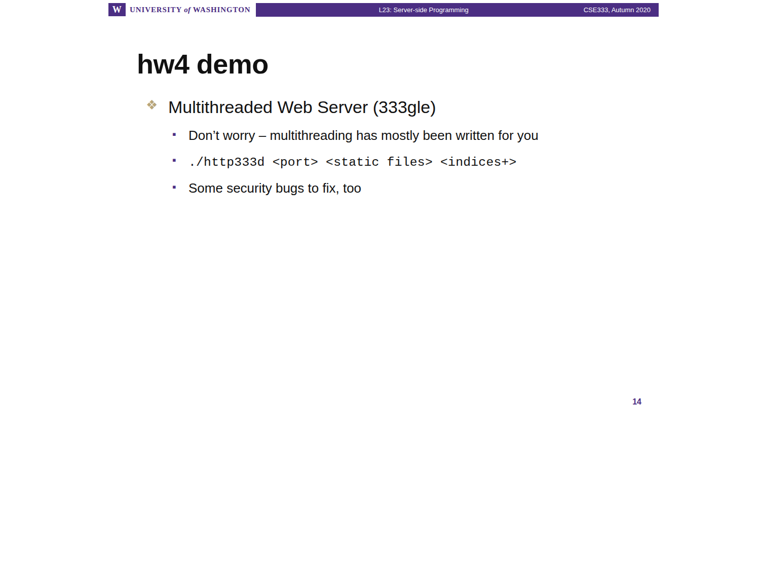W University of Washington
L23: Server-side Programming CSE333, Autumn 2020
hw4 demo
Multithreaded Web Server (333gle)
Don’t worry – multithreading has mostly been written for you
./http333d <port> <static files> <indices+>
Some security bugs to fix, too
14